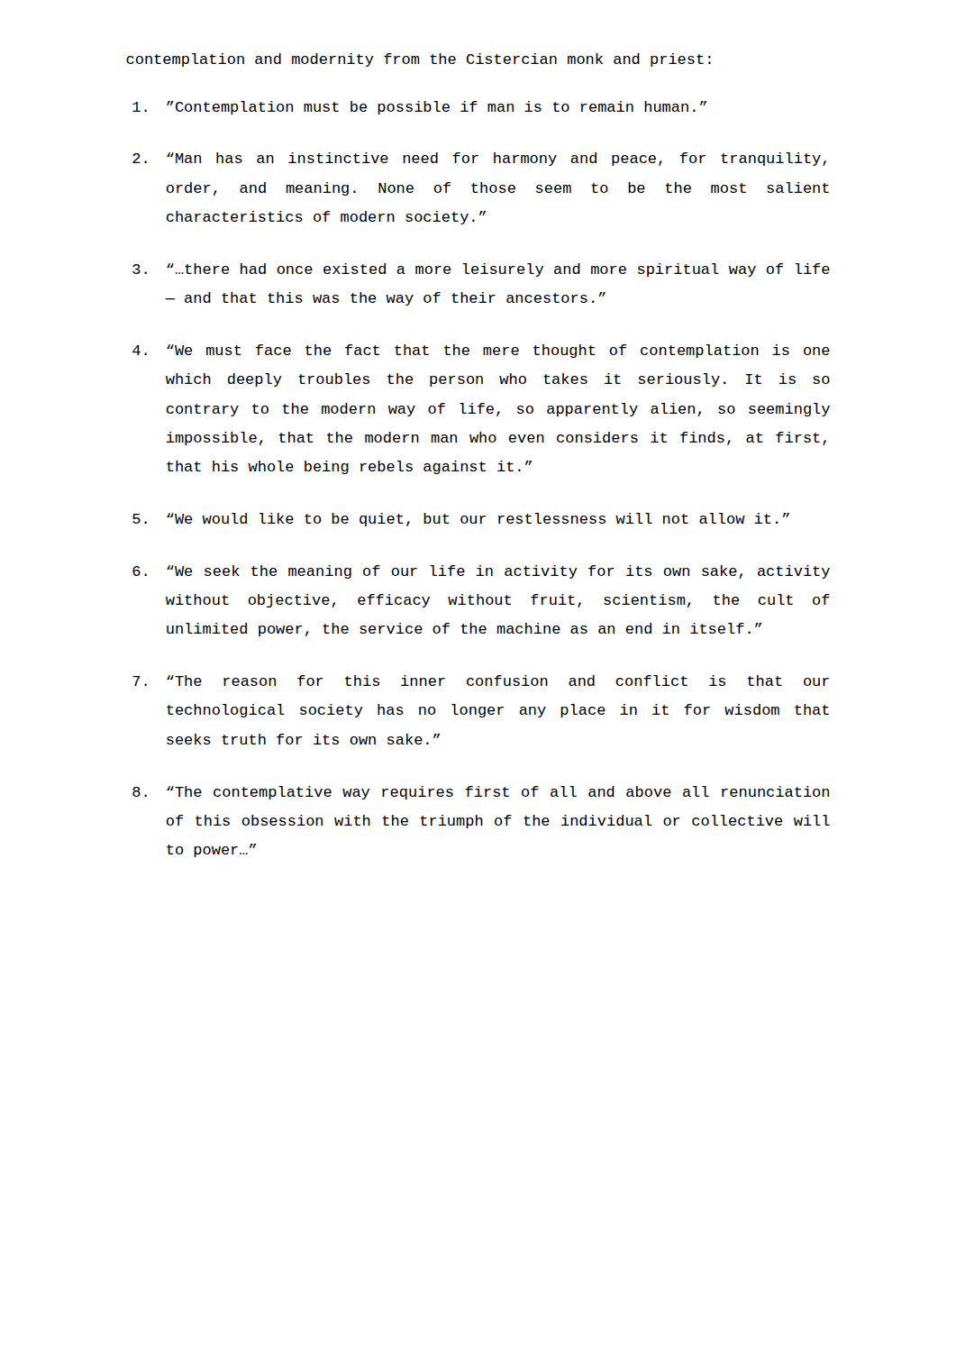contemplation and modernity from the Cistercian monk and priest:
”Contemplation must be possible if man is to remain human.”
“Man has an instinctive need for harmony and peace, for tranquility, order, and meaning. None of those seem to be the most salient characteristics of modern society.”
“…there had once existed a more leisurely and more spiritual way of life — and that this was the way of their ancestors.”
“We must face the fact that the mere thought of contemplation is one which deeply troubles the person who takes it seriously. It is so contrary to the modern way of life, so apparently alien, so seemingly impossible, that the modern man who even considers it finds, at first, that his whole being rebels against it.”
“We would like to be quiet, but our restlessness will not allow it.”
“We seek the meaning of our life in activity for its own sake, activity without objective, efficacy without fruit, scientism, the cult of unlimited power, the service of the machine as an end in itself.”
“The reason for this inner confusion and conflict is that our technological society has no longer any place in it for wisdom that seeks truth for its own sake.”
“The contemplative way requires first of all and above all renunciation of this obsession with the triumph of the individual or collective will to power…”